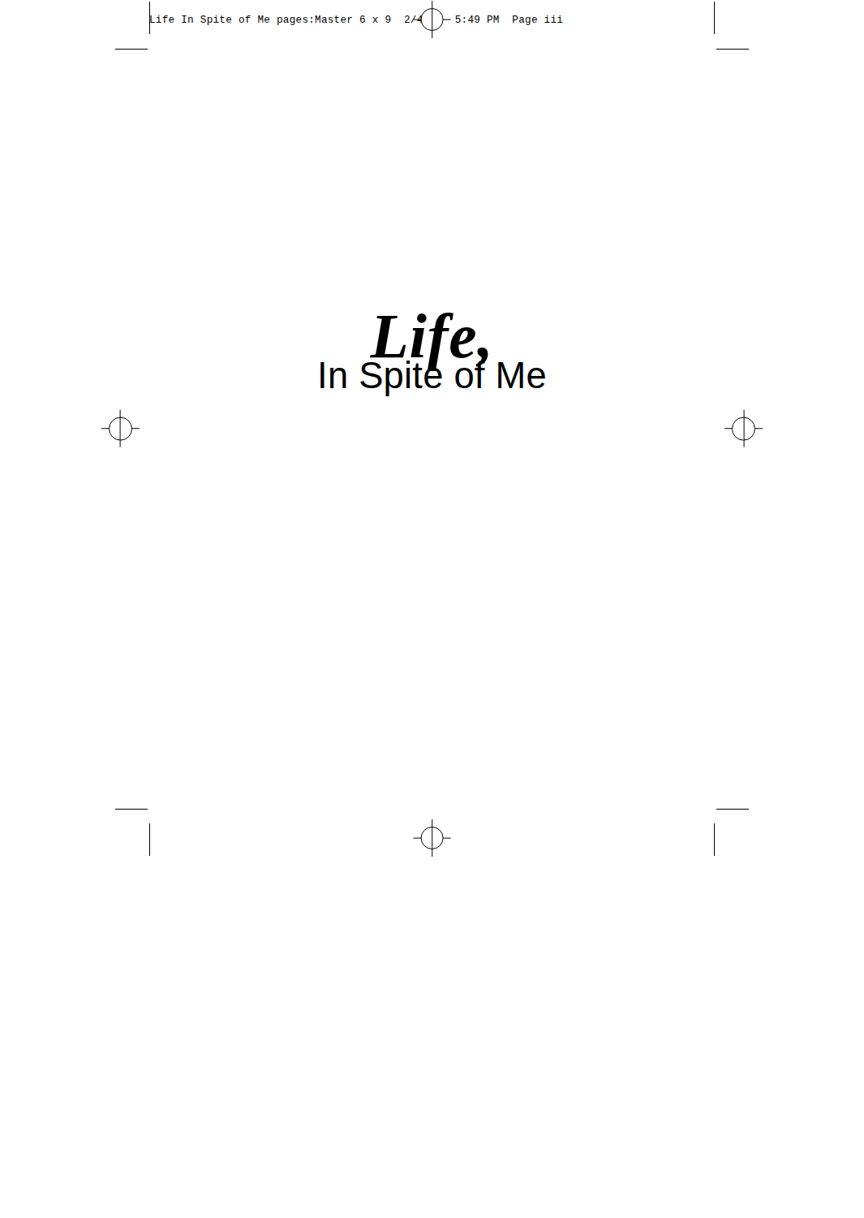Life In Spite of Me pages:Master 6 x 9 2/4/10 5:49 PM Page iii
Life,
In Spite of Me